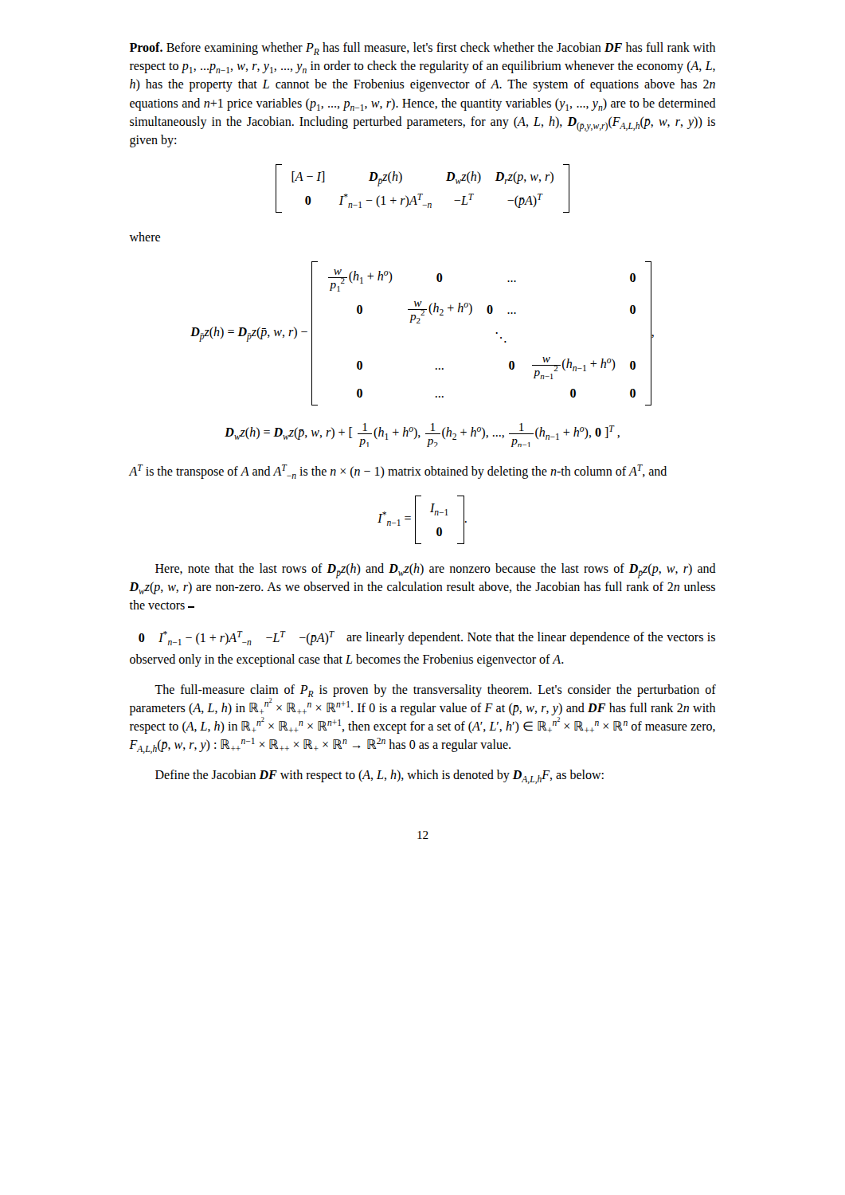Proof. Before examining whether PR has full measure, let's first check whether the Jacobian DF has full rank with respect to p1, ...pn−1, w, r, y1, ..., yn in order to check the regularity of an equilibrium whenever the economy (A, L, h) has the property that L cannot be the Frobenius eigenvector of A. The system of equations above has 2n equations and n+1 price variables (p1, ..., pn−1, w, r). Hence, the quantity variables (y1, ..., yn) are to be determined simultaneously in the Jacobian. Including perturbed parameters, for any (A, L, h), D(p̄,y,w,r)(FA,L,h(p̄, w, r, y)) is given by:
| [ A − I ] | D p̄ z ( h ) | D w z ( h ) | D r z ( p , w , r ) |
| 0 | I * n −1 − (1 + r ) A T − n | − L T | −( p̄A ) T |
where
Dp̄z(h) = Dp̄z(p̄, w, r) −
| w p 1 2 ( h 1 + h o ) | 0 | | ... | | 0 |
| 0 | w p 2 2 ( h 2 + h o ) | 0 | ... | | 0 |
| | | ⋱ | | |
| 0 | ... | | 0 | w p n −1 2 ( h n −1 + h o ) | 0 |
| 0 | ... | | | 0 | 0 |
,
Dwz(h) = Dwz(p̄, w, r) + [ 1 p1(h1 + ho), 1 p2(h2 + ho), ..., 1 pn−1(hn−1 + ho), 0 ]T ,
AT is the transpose of A and AT−n is the n × (n − 1) matrix obtained by deleting the n-th column of AT, and
I*n−1 =
| I n −1 |
| 0 |
.
Here, note that the last rows of Dp̄z(h) and Dwz(h) are nonzero because the last rows of Dp̄z(p, w, r) and Dwz(p, w, r) are non-zero. As we observed in the calculation result above, the Jacobian has full rank of 2n unless the vectors
| 0 | I * n −1 − (1 + r ) A T − n | − L T | −( p̄A ) T |
are linearly dependent. Note that the linear dependence of the vectors is observed only in the exceptional case that L becomes the Frobenius eigenvector of A.
The full-measure claim of PR is proven by the transversality theorem. Let's consider the perturbation of parameters (A, L, h) in ℝ+n2 × ℝ++n × ℝn+1. If 0 is a regular value of F at (p̄, w, r, y) and DF has full rank 2n with respect to (A, L, h) in ℝ+n2 × ℝ++n × ℝn+1, then except for a set of (A′, L′, h′) ∈ ℝ+n2 × ℝ++n × ℝn of measure zero, FA,L,h(p̄, w, r, y) : ℝ++n−1 × ℝ++ × ℝ+ × ℝn → ℝ2n has 0 as a regular value.
Define the Jacobian DF with respect to (A, L, h), which is denoted by DA,L,hF, as below:
12